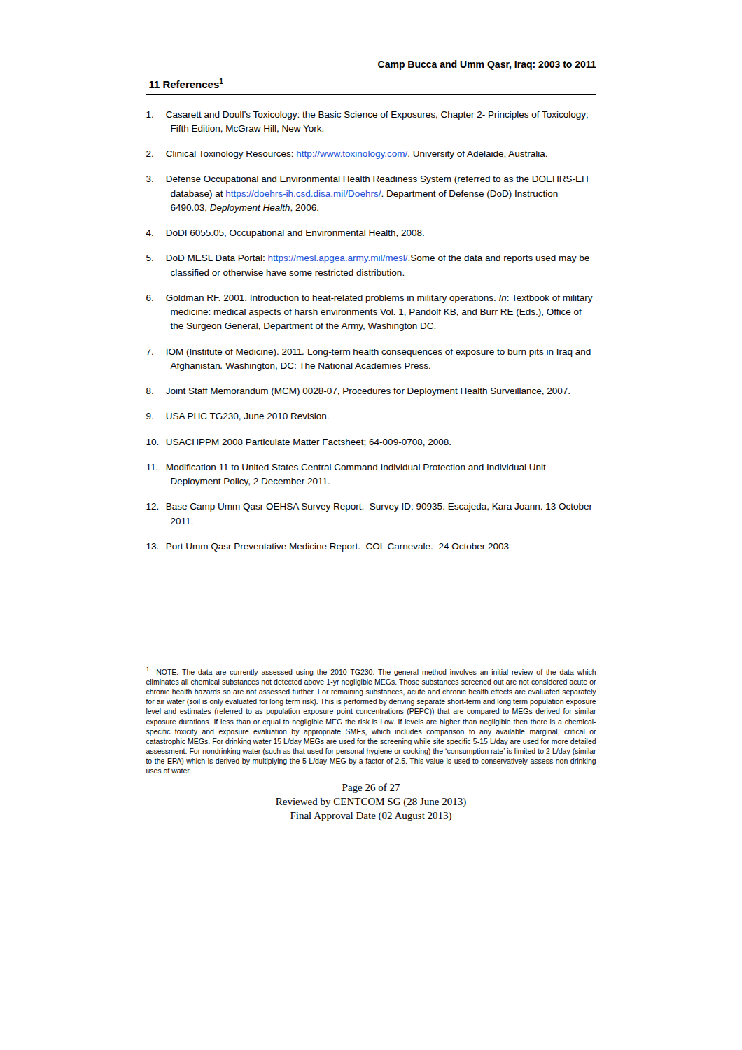Camp Bucca and Umm Qasr, Iraq: 2003 to 2011
11 References1
1. Casarett and Doull’s Toxicology: the Basic Science of Exposures, Chapter 2- Principles of Toxicology; Fifth Edition, McGraw Hill, New York.
2. Clinical Toxinology Resources: http://www.toxinology.com/. University of Adelaide, Australia.
3. Defense Occupational and Environmental Health Readiness System (referred to as the DOEHRS-EH database) at https://doehrs-ih.csd.disa.mil/Doehrs/. Department of Defense (DoD) Instruction 6490.03, Deployment Health, 2006.
4. DoDI 6055.05, Occupational and Environmental Health, 2008.
5. DoD MESL Data Portal: https://mesl.apgea.army.mil/mesl/.Some of the data and reports used may be classified or otherwise have some restricted distribution.
6. Goldman RF. 2001. Introduction to heat-related problems in military operations. In: Textbook of military medicine: medical aspects of harsh environments Vol. 1, Pandolf KB, and Burr RE (Eds.), Office of the Surgeon General, Department of the Army, Washington DC.
7. IOM (Institute of Medicine). 2011. Long-term health consequences of exposure to burn pits in Iraq and Afghanistan. Washington, DC: The National Academies Press.
8. Joint Staff Memorandum (MCM) 0028-07, Procedures for Deployment Health Surveillance, 2007.
9. USA PHC TG230, June 2010 Revision.
10. USACHPPM 2008 Particulate Matter Factsheet; 64-009-0708, 2008.
11. Modification 11 to United States Central Command Individual Protection and Individual Unit Deployment Policy, 2 December 2011.
12. Base Camp Umm Qasr OEHSA Survey Report. Survey ID: 90935. Escajeda, Kara Joann. 13 October 2011.
13. Port Umm Qasr Preventative Medicine Report. COL Carnevale. 24 October 2003
1 NOTE. The data are currently assessed using the 2010 TG230. The general method involves an initial review of the data which eliminates all chemical substances not detected above 1-yr negligible MEGs. Those substances screened out are not considered acute or chronic health hazards so are not assessed further. For remaining substances, acute and chronic health effects are evaluated separately for air water (soil is only evaluated for long term risk). This is performed by deriving separate short-term and long term population exposure level and estimates (referred to as population exposure point concentrations (PEPC)) that are compared to MEGs derived for similar exposure durations. If less than or equal to negligible MEG the risk is Low. If levels are higher than negligible then there is a chemical-specific toxicity and exposure evaluation by appropriate SMEs, which includes comparison to any available marginal, critical or catastrophic MEGs. For drinking water 15 L/day MEGs are used for the screening while site specific 5-15 L/day are used for more detailed assessment. For nondrinking water (such as that used for personal hygiene or cooking) the ‘consumption rate’ is limited to 2 L/day (similar to the EPA) which is derived by multiplying the 5 L/day MEG by a factor of 2.5. This value is used to conservatively assess non drinking uses of water.
Page 26 of 27
Reviewed by CENTCOM SG (28 June 2013)
Final Approval Date (02 August 2013)